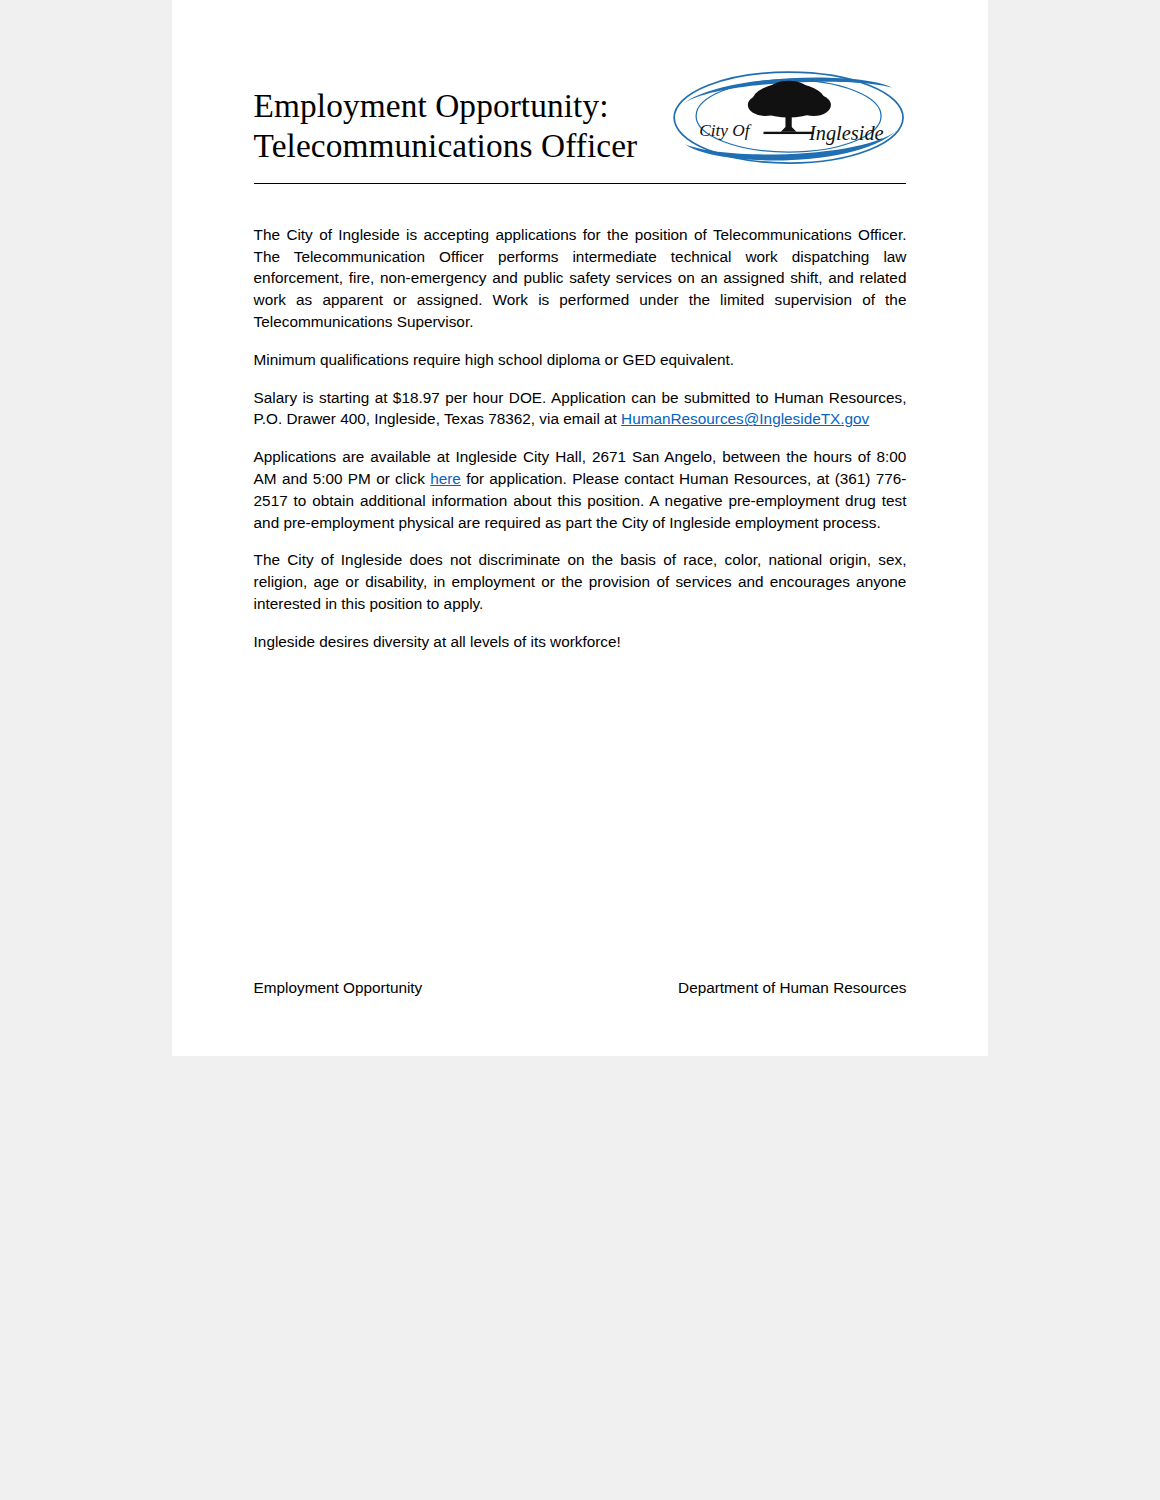Employment Opportunity:
Telecommunications Officer
City of Ingleside City Of Ingleside
The City of Ingleside is accepting applications for the position of Telecommunications Officer. The Telecommunication Officer performs intermediate technical work dispatching law enforcement, fire, non-emergency and public safety services on an assigned shift, and related work as apparent or assigned. Work is performed under the limited supervision of the Telecommunications Supervisor.
Minimum qualifications require high school diploma or GED equivalent.
Salary is starting at $18.97 per hour DOE. Application can be submitted to Human Resources, P.O. Drawer 400, Ingleside, Texas 78362, via email at HumanResources@InglesideTX.gov
Applications are available at Ingleside City Hall, 2671 San Angelo, between the hours of 8:00 AM and 5:00 PM or click here for application. Please contact Human Resources, at (361) 776-2517 to obtain additional information about this position. A negative pre-employment drug test and pre-employment physical are required as part the City of Ingleside employment process.
The City of Ingleside does not discriminate on the basis of race, color, national origin, sex, religion, age or disability, in employment or the provision of services and encourages anyone interested in this position to apply.
Ingleside desires diversity at all levels of its workforce!
Employment Opportunity Department of Human Resources